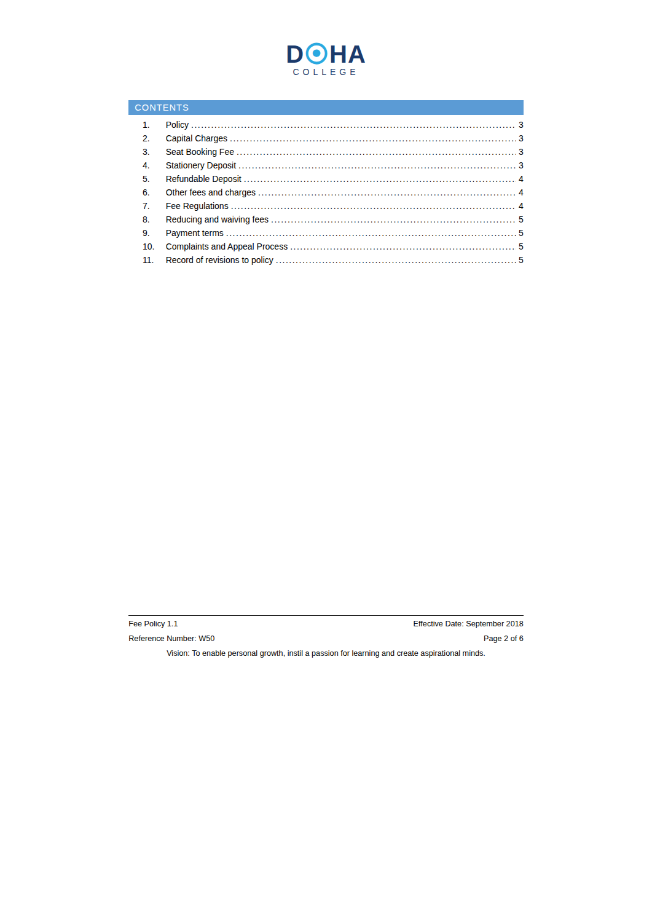D⦿HA
COLLEGE
CONTENTS
1. Policy.................................................................................................................................................................. 3
2. Capital Charges............................................................................................................................................. 3
3. Seat Booking Fee.......................................................................................................................................... 3
4. Stationery Deposit......................................................................................................................................... 3
5. Refundable Deposit....................................................................................................................................... 4
6. Other fees and charges................................................................................................................................ 4
7. Fee Regulations............................................................................................................................................ 4
8. Reducing and waiving fees........................................................................................................................... 5
9. Payment terms.............................................................................................................................................. 5
10. Complaints and Appeal Process..................................................................................................................... 5
11. Record of revisions to policy............................................................................................................................. 5
Fee Policy 1.1
Effective Date: September 2018
Reference Number: W50
Page 2 of 6
Vision: To enable personal growth, instil a passion for learning and create aspirational minds.